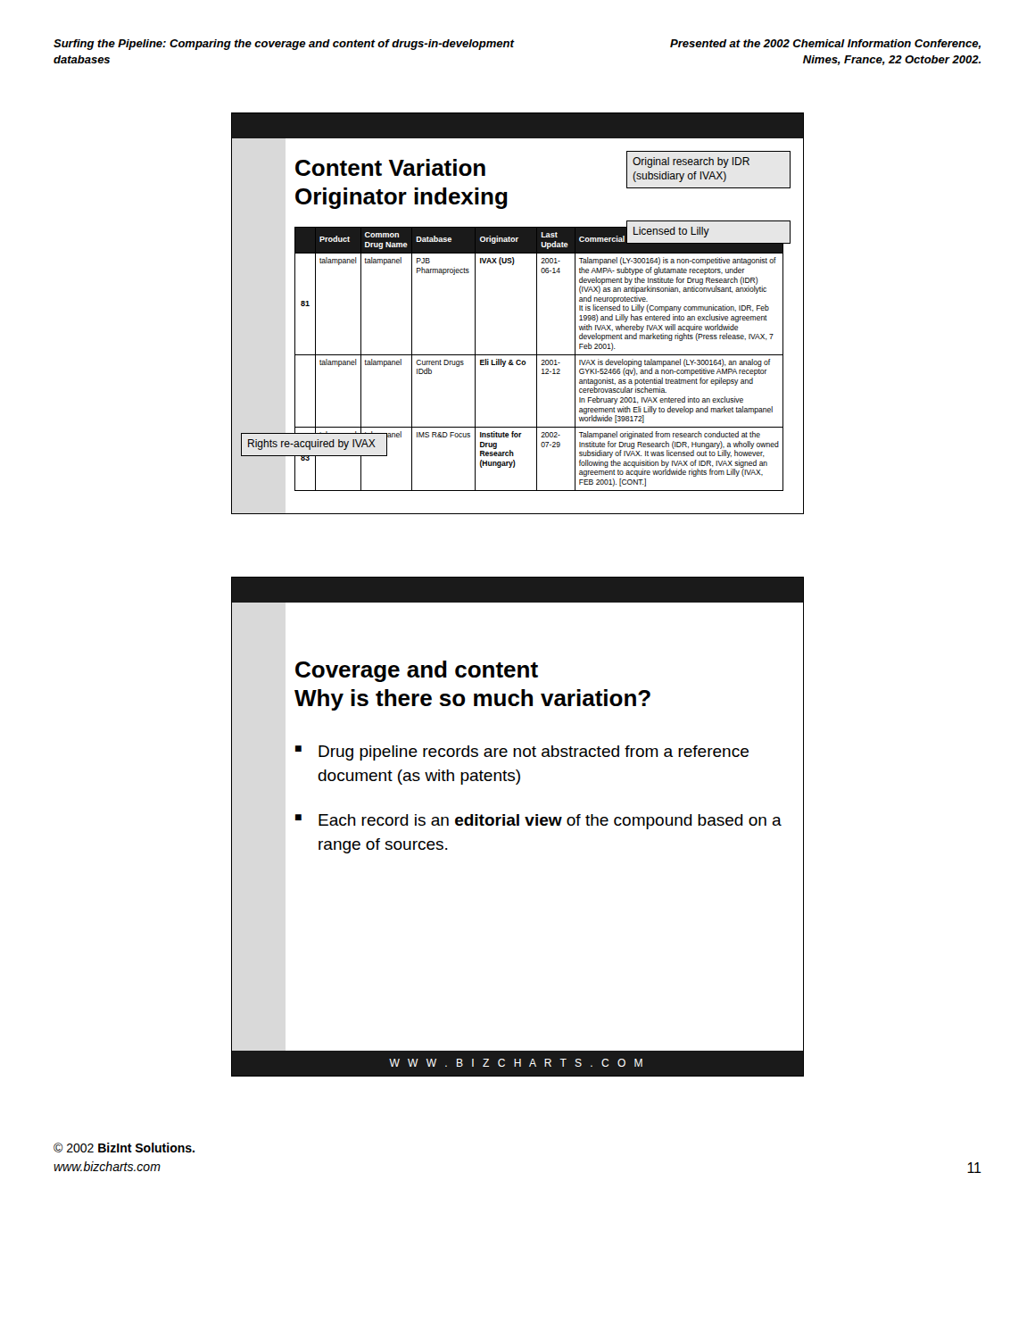Surfing the Pipeline: Comparing the coverage and content of drugs-in-development databases
Presented at the 2002 Chemical Information Conference,
Nimes, France, 22 October 2002.
Original research by IDR (subsidiary of IVAX)
Licensed to Lilly
Rights re-acquired by IVAX
Content Variation
Originator indexing
| | Product | Common Drug Name | Database | Originator | Last Update | Commercial Intro |
| --- | --- | --- | --- | --- | --- | --- |
| 81 | talampanel | talampanel | PJB Pharmaprojects | IVAX (US) | 2001-06-14 | Talampanel (LY-300164) is a non-competitive antagonist of the AMPA- subtype of glutamate receptors, under development by the Institute for Drug Research (IDR) (IVAX) as an antiparkinsonian, anticonvulsant, anxiolytic and neuroprotective. It is licensed to Lilly (Company communication, IDR, Feb 1998) and Lilly has entered into an exclusive agreement with IVAX, whereby IVAX will acquire worldwide development and marketing rights (Press release, IVAX, 7 Feb 2001). |
| | talampanel | talampanel | Current Drugs IDdb | Eli Lilly & Co | 2001-12-12 | IVAX is developing talampanel (LY-300164), an analog of GYKI-52466 (qv), and a non-competitive AMPA receptor antagonist, as a potential treatment for epilepsy and cerebrovascular ischemia. In February 2001, IVAX entered into an exclusive agreement with Eli Lilly to develop and market talampanel worldwide [398172] |
| 83 | talampanel | talampanel | IMS R&D Focus | Institute for Drug Research (Hungary) | 2002-07-29 | Talampanel originated from research conducted at the Institute for Drug Research (IDR, Hungary), a wholly owned subsidiary of IVAX. It was licensed out to Lilly, however, following the acquisition by IVAX of IDR, IVAX signed an agreement to acquire worldwide rights from Lilly (IVAX, FEB 2001). [CONT.] |
Coverage and content
Why is there so much variation?
Drug pipeline records are not abstracted from a reference document (as with patents)
Each record is an editorial view of the compound based on a range of sources.
W W W . B I Z C H A R T S . C O M
© 2002 BizInt Solutions.
www.bizcharts.com
11